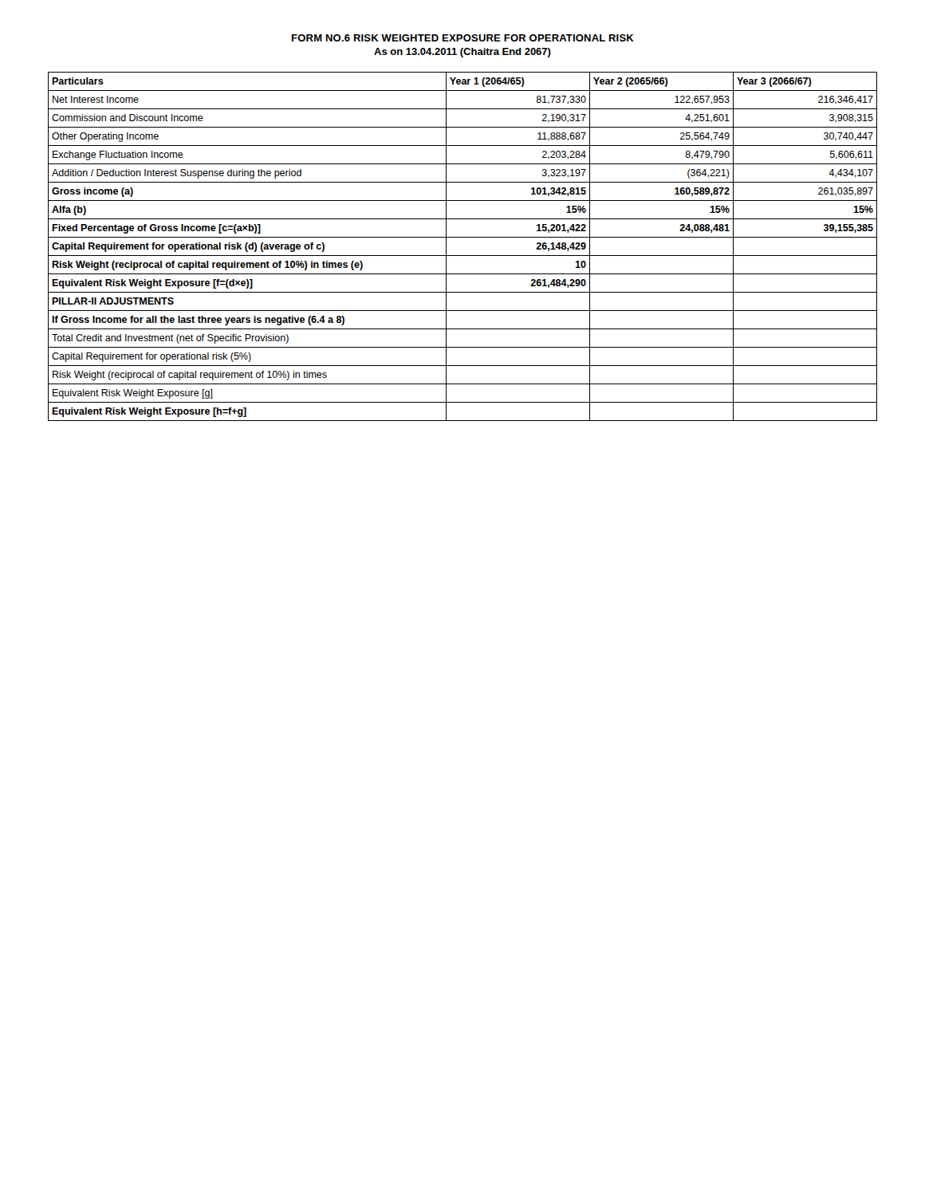FORM NO.6 RISK WEIGHTED EXPOSURE FOR OPERATIONAL RISK
As on 13.04.2011 (Chaitra End 2067)
| Particulars | Year 1 (2064/65) | Year 2 (2065/66) | Year 3 (2066/67) |
| --- | --- | --- | --- |
| Net Interest Income | 81,737,330 | 122,657,953 | 216,346,417 |
| Commission and Discount Income | 2,190,317 | 4,251,601 | 3,908,315 |
| Other Operating Income | 11,888,687 | 25,564,749 | 30,740,447 |
| Exchange Fluctuation Income | 2,203,284 | 8,479,790 | 5,606,611 |
| Addition / Deduction Interest Suspense during the period | 3,323,197 | (364,221) | 4,434,107 |
| Gross income (a) | 101,342,815 | 160,589,872 | 261,035,897 |
| Alfa (b) | 15% | 15% | 15% |
| Fixed Percentage of Gross Income [c=(a×b)] | 15,201,422 | 24,088,481 | 39,155,385 |
| Capital Requirement for operational risk (d) (average of c) | 26,148,429 | | |
| Risk Weight (reciprocal of capital requirement of 10%) in times (e) | 10 | | |
| Equivalent Risk Weight Exposure [f=(d×e)] | 261,484,290 | | |
| PILLAR-II ADJUSTMENTS | | | |
| If Gross Income for all the last three years is negative (6.4 a 8) | | | |
| Total Credit and Investment (net of Specific Provision) | | | |
| Capital Requirement for operational risk (5%) | | | |
| Risk Weight (reciprocal of capital requirement of 10%) in times | | | |
| Equivalent Risk Weight Exposure [g] | | | |
| Equivalent Risk Weight Exposure [h=f+g] | | | |